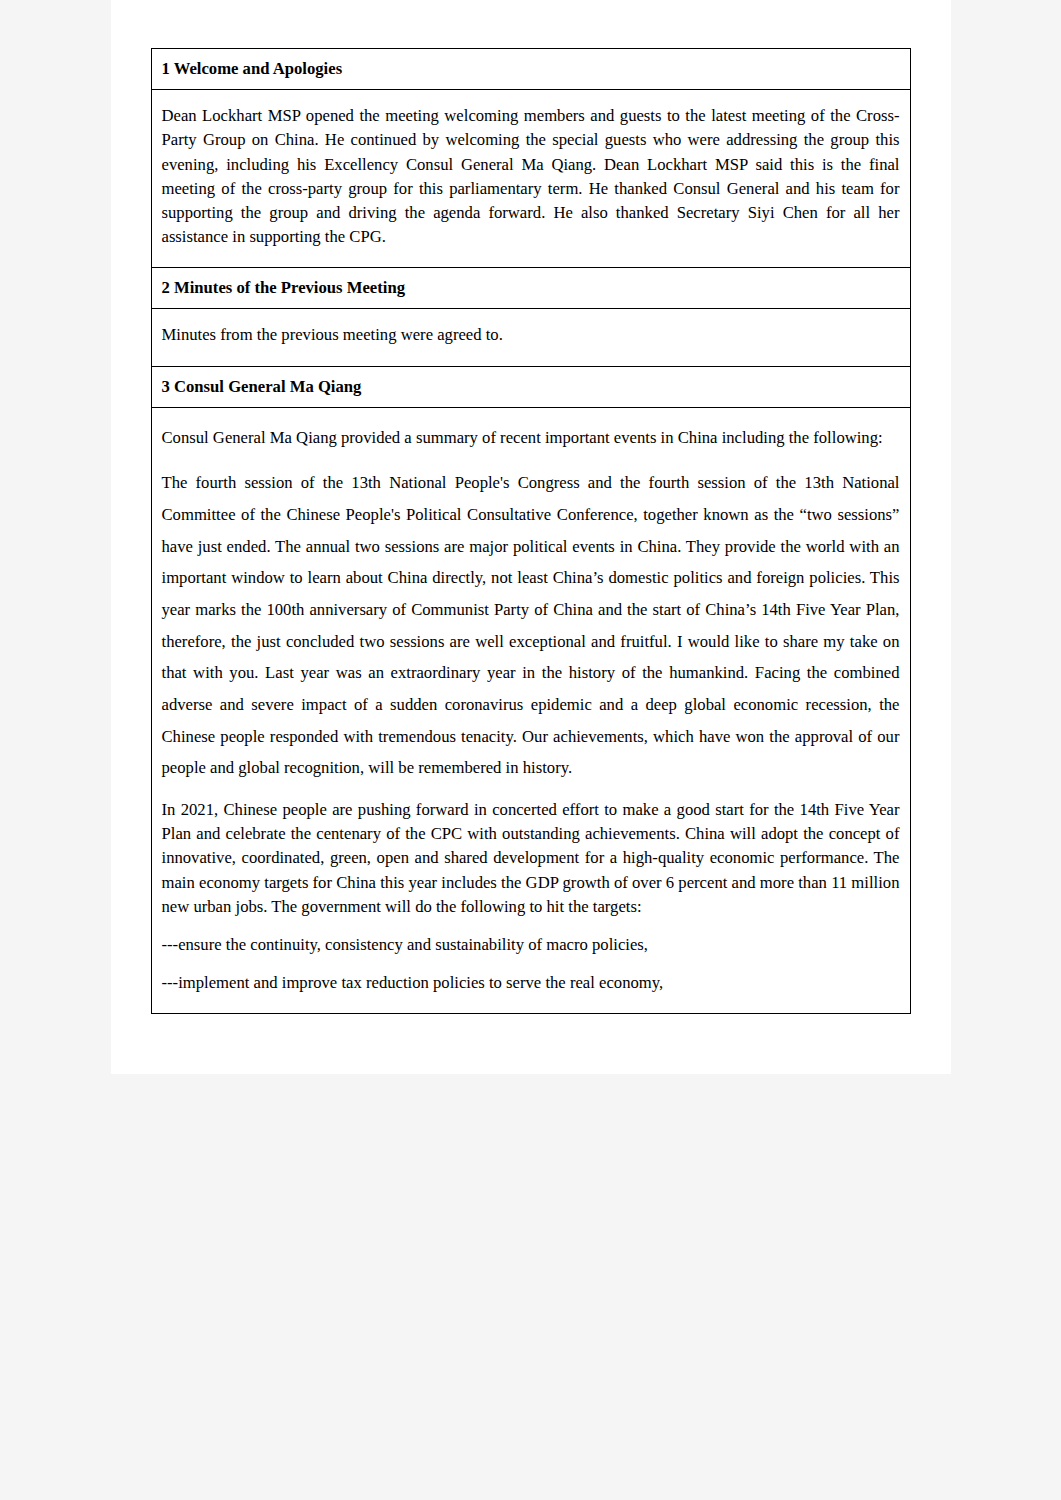1 Welcome and Apologies
Dean Lockhart MSP opened the meeting welcoming members and guests to the latest meeting of the Cross-Party Group on China. He continued by welcoming the special guests who were addressing the group this evening, including his Excellency Consul General Ma Qiang. Dean Lockhart MSP said this is the final meeting of the cross-party group for this parliamentary term. He thanked Consul General and his team for supporting the group and driving the agenda forward. He also thanked Secretary Siyi Chen for all her assistance in supporting the CPG.
2 Minutes of the Previous Meeting
Minutes from the previous meeting were agreed to.
3 Consul General Ma Qiang
Consul General Ma Qiang provided a summary of recent important events in China including the following:
The fourth session of the 13th National People's Congress and the fourth session of the 13th National Committee of the Chinese People's Political Consultative Conference, together known as the “two sessions” have just ended. The annual two sessions are major political events in China. They provide the world with an important window to learn about China directly, not least China’s domestic politics and foreign policies. This year marks the 100th anniversary of Communist Party of China and the start of China’s 14th Five Year Plan, therefore, the just concluded two sessions are well exceptional and fruitful. I would like to share my take on that with you. Last year was an extraordinary year in the history of the humankind. Facing the combined adverse and severe impact of a sudden coronavirus epidemic and a deep global economic recession, the Chinese people responded with tremendous tenacity. Our achievements, which have won the approval of our people and global recognition, will be remembered in history.
In 2021, Chinese people are pushing forward in concerted effort to make a good start for the 14th Five Year Plan and celebrate the centenary of the CPC with outstanding achievements. China will adopt the concept of innovative, coordinated, green, open and shared development for a high-quality economic performance. The main economy targets for China this year includes the GDP growth of over 6 percent and more than 11 million new urban jobs. The government will do the following to hit the targets:
---ensure the continuity, consistency and sustainability of macro policies,
---implement and improve tax reduction policies to serve the real economy,